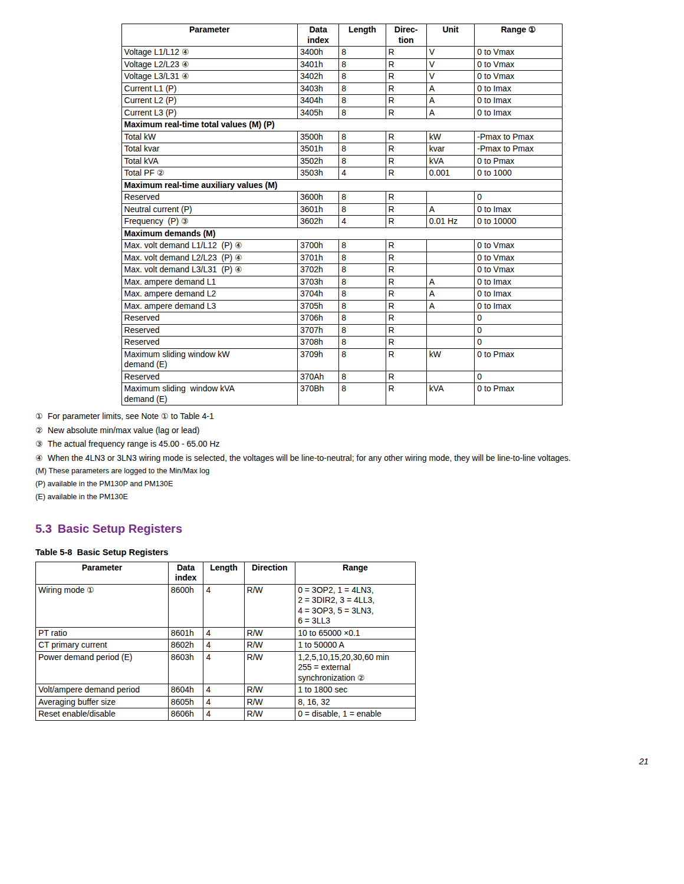| Parameter | Data index | Length | Direc- tion | Unit | Range ① |
| --- | --- | --- | --- | --- | --- |
| Voltage L1/L12 ④ | 3400h | 8 | R | V | 0 to Vmax |
| Voltage L2/L23 ④ | 3401h | 8 | R | V | 0 to Vmax |
| Voltage L3/L31 ④ | 3402h | 8 | R | V | 0 to Vmax |
| Current L1 (P) | 3403h | 8 | R | A | 0 to Imax |
| Current L2 (P) | 3404h | 8 | R | A | 0 to Imax |
| Current L3 (P) | 3405h | 8 | R | A | 0 to Imax |
| Maximum real-time total values (M) (P) |
| Total kW | 3500h | 8 | R | kW | -Pmax to Pmax |
| Total kvar | 3501h | 8 | R | kvar | -Pmax to Pmax |
| Total kVA | 3502h | 8 | R | kVA | 0 to Pmax |
| Total PF ② | 3503h | 4 | R | 0.001 | 0 to 1000 |
| Maximum real-time auxiliary values (M) |
| Reserved | 3600h | 8 | R | | 0 |
| Neutral current (P) | 3601h | 8 | R | A | 0 to Imax |
| Frequency (P) ③ | 3602h | 4 | R | 0.01 Hz | 0 to 10000 |
| Maximum demands (M) |
| Max. volt demand L1/L12 (P) ④ | 3700h | 8 | R | | 0 to Vmax |
| Max. volt demand L2/L23 (P) ④ | 3701h | 8 | R | | 0 to Vmax |
| Max. volt demand L3/L31 (P) ④ | 3702h | 8 | R | | 0 to Vmax |
| Max. ampere demand L1 | 3703h | 8 | R | A | 0 to Imax |
| Max. ampere demand L2 | 3704h | 8 | R | A | 0 to Imax |
| Max. ampere demand L3 | 3705h | 8 | R | A | 0 to Imax |
| Reserved | 3706h | 8 | R | | 0 |
| Reserved | 3707h | 8 | R | | 0 |
| Reserved | 3708h | 8 | R | | 0 |
| Maximum sliding window kW demand (E) | 3709h | 8 | R | kW | 0 to Pmax |
| Reserved | 370Ah | 8 | R | | 0 |
| Maximum sliding window kVA demand (E) | 370Bh | 8 | R | kVA | 0 to Pmax |
① For parameter limits, see Note ① to Table 4-1
② New absolute min/max value (lag or lead)
③ The actual frequency range is 45.00 - 65.00 Hz
④ When the 4LN3 or 3LN3 wiring mode is selected, the voltages will be line-to-neutral; for any other wiring mode, they will be line-to-line voltages.
(M) These parameters are logged to the Min/Max log
(P) available in the PM130P and PM130E
(E) available in the PM130E
5.3 Basic Setup Registers
Table 5-8 Basic Setup Registers
| Parameter | Data index | Length | Direction | Range |
| --- | --- | --- | --- | --- |
| Wiring mode ① | 8600h | 4 | R/W | 0 = 3OP2, 1 = 4LN3, 2 = 3DIR2, 3 = 4LL3, 4 = 3OP3, 5 = 3LN3, 6 = 3LL3 |
| PT ratio | 8601h | 4 | R/W | 10 to 65000 ×0.1 |
| CT primary current | 8602h | 4 | R/W | 1 to 50000 A |
| Power demand period (E) | 8603h | 4 | R/W | 1,2,5,10,15,20,30,60 min 255 = external synchronization ② |
| Volt/ampere demand period | 8604h | 4 | R/W | 1 to 1800 sec |
| Averaging buffer size | 8605h | 4 | R/W | 8, 16, 32 |
| Reset enable/disable | 8606h | 4 | R/W | 0 = disable, 1 = enable |
21